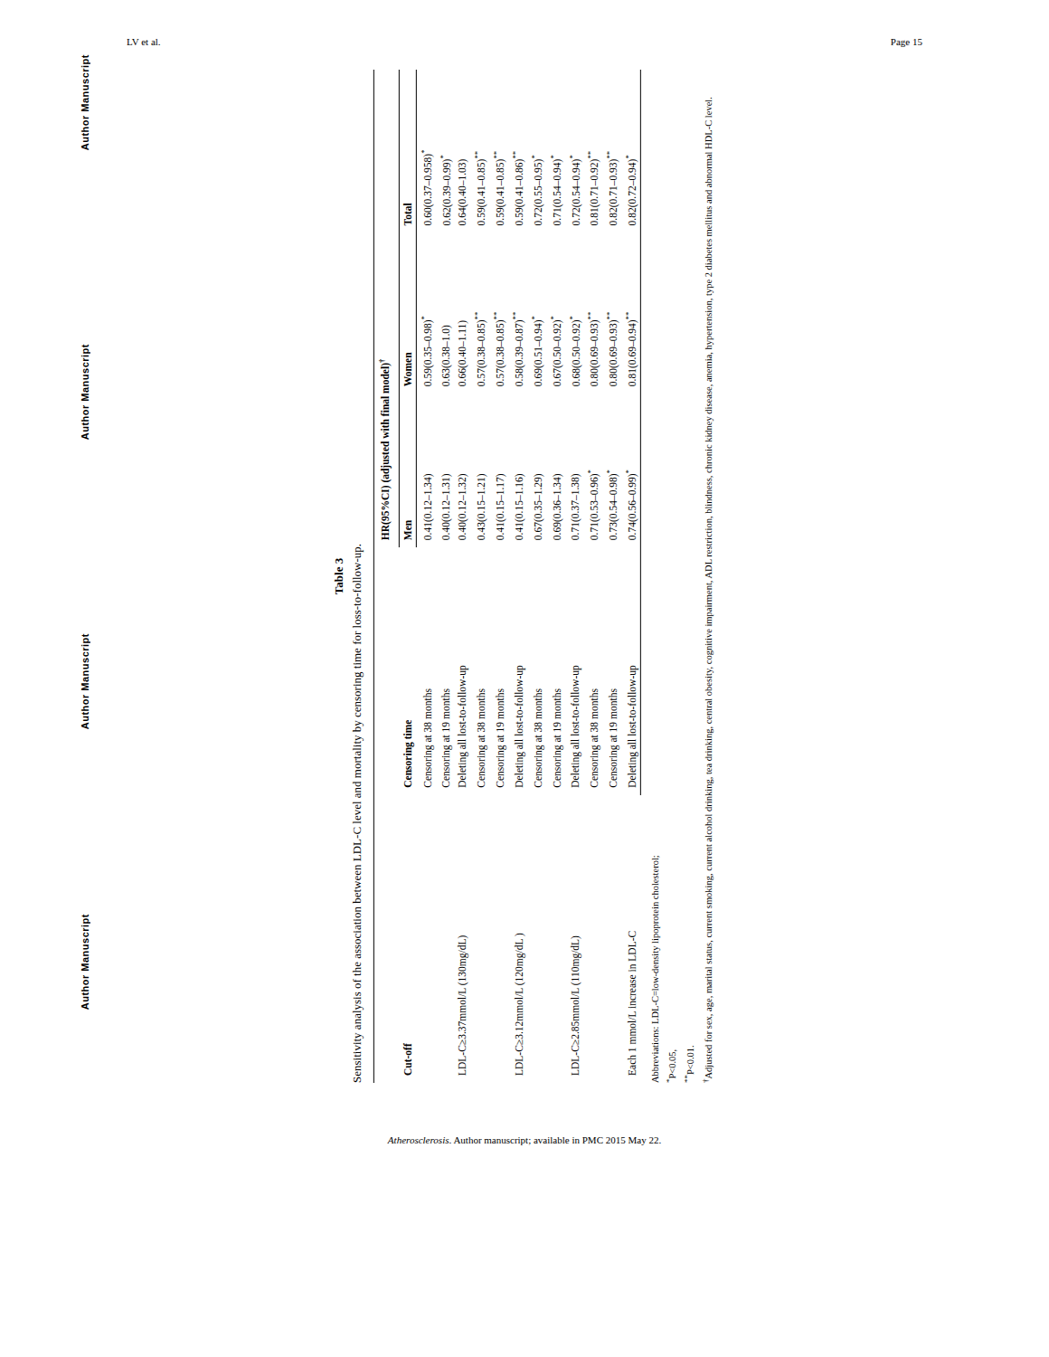Author Manuscript Author Manuscript Author Manuscript Author Manuscript
LV et al. Page 15
Table 3
Sensitivity analysis of the association between LDL-C level and mortality by censoring time for loss-to-follow-up.
| Cut-off | Censoring time | HR(95%CI) (adjusted with final model) † |
| --- | --- | --- |
| Men | Women | Total |
| LDL-C≥3.37mmol/L (130mg/dL) | Censoring at 38 months | 0.41(0.12–1.34) | 0.59(0.35–0.98) * | 0.60(0.37–0.958) * |
| Censoring at 19 months | 0.40(0.12–1.31) | 0.63(0.38–1.0) | 0.62(0.39–0.99) * |
| Deleting all lost-to-follow-up | 0.40(0.12–1.32) | 0.66(0.40–1.11) | 0.64(0.40–1.03) |
| LDL-C≥3.12mmol/L (120mg/dL ) | Censoring at 38 months | 0.43(0.15–1.21) | 0.57(0.38–0.85) ** | 0.59(0.41–0.85) ** |
| Censoring at 19 months | 0.41(0.15–1.17) | 0.57(0.38–0.85) ** | 0.59(0.41–0.85) ** |
| Deleting all lost-to-follow-up | 0.41(0.15–1.16) | 0.58(0.39–0.87) ** | 0.59(0.41–0.86) ** |
| LDL-C≥2.85mmol/L (110mg/dL) | Censoring at 38 months | 0.67(0.35–1.29) | 0.69(0.51–0.94) * | 0.72(0.55–0.95) * |
| Censoring at 19 months | 0.69(0.36–1.34) | 0.67(0.50–0.92) * | 0.71(0.54–0.94) * |
| Deleting all lost-to-follow-up | 0.71(0.37–1.38) | 0.68(0.50–0.92) * | 0.72(0.54–0.94) * |
| Each 1 mmol/L increase in LDL-C | Censoring at 38 months | 0.71(0.53–0.96) * | 0.80(0.69–0.93) ** | 0.81(0.71–0.92) ** |
| Censoring at 19 months | 0.73(0.54–0.98) * | 0.80(0.69–0.93) ** | 0.82(0.71–0.93) ** |
| Deleting all lost-to-follow-up | 0.74(0.56–0.99) * | 0.81(0.69–0.94) ** | 0.82(0.72–0.94) * |
Abbreviations: LDL-C=low-density lipoprotein cholesterol;
*P<0.05,
**P<0.01.
†Adjusted for sex, age, marital status, current smoking, current alcohol drinking, tea drinking, central obesity, cognitive impairment, ADL restriction, blindness, chronic kidney disease, anemia, hypertension, type 2 diabetes mellitus and abnormal HDL-C level.
Atherosclerosis. Author manuscript; available in PMC 2015 May 22.